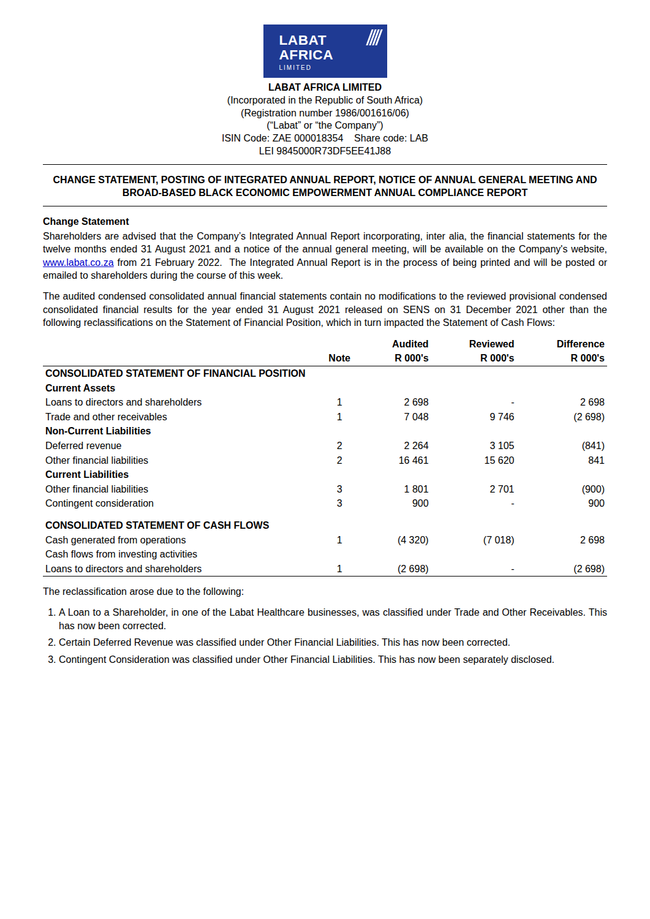LABAT
AFRICA
LIMITED
LABAT AFRICA LIMITED
(Incorporated in the Republic of South Africa)
(Registration number 1986/001616/06)
(“Labat” or “the Company”)
ISIN Code: ZAE 000018354 Share code: LAB
LEI 9845000R73DF5EE41J88
Change statement, posting of integrated annual report, notice of annual general meeting and broad-based black economic empowerment annual compliance report
Change Statement
Shareholders are advised that the Company’s Integrated Annual Report incorporating, inter alia, the financial statements for the twelve months ended 31 August 2021 and a notice of the annual general meeting, will be available on the Company's website, www.labat.co.za from 21 February 2022. The Integrated Annual Report is in the process of being printed and will be posted or emailed to shareholders during the course of this week.
The audited condensed consolidated annual financial statements contain no modifications to the reviewed provisional condensed consolidated financial results for the year ended 31 August 2021 released on SENS on 31 December 2021 other than the following reclassifications on the Statement of Financial Position, which in turn impacted the Statement of Cash Flows:
| | | Audited | Reviewed | Difference |
| --- | --- | --- | --- | --- |
| | Note | R 000's | R 000's | R 000's |
| CONSOLIDATED STATEMENT OF FINANCIAL POSITION |
| Current Assets |
| Loans to directors and shareholders | 1 | 2 698 | - | 2 698 |
| Trade and other receivables | 1 | 7 048 | 9 746 | (2 698) |
| Non-Current Liabilities |
| Deferred revenue | 2 | 2 264 | 3 105 | (841) |
| Other financial liabilities | 2 | 16 461 | 15 620 | 841 |
| Current Liabilities |
| Other financial liabilities | 3 | 1 801 | 2 701 | (900) |
| Contingent consideration | 3 | 900 | - | 900 |
| CONSOLIDATED STATEMENT OF CASH FLOWS |
| Cash generated from operations | 1 | (4 320) | (7 018) | 2 698 |
| Cash flows from investing activities | | | | |
| Loans to directors and shareholders | 1 | (2 698) | - | (2 698) |
The reclassification arose due to the following:
A Loan to a Shareholder, in one of the Labat Healthcare businesses, was classified under Trade and Other Receivables. This has now been corrected.
Certain Deferred Revenue was classified under Other Financial Liabilities. This has now been corrected.
Contingent Consideration was classified under Other Financial Liabilities. This has now been separately disclosed.